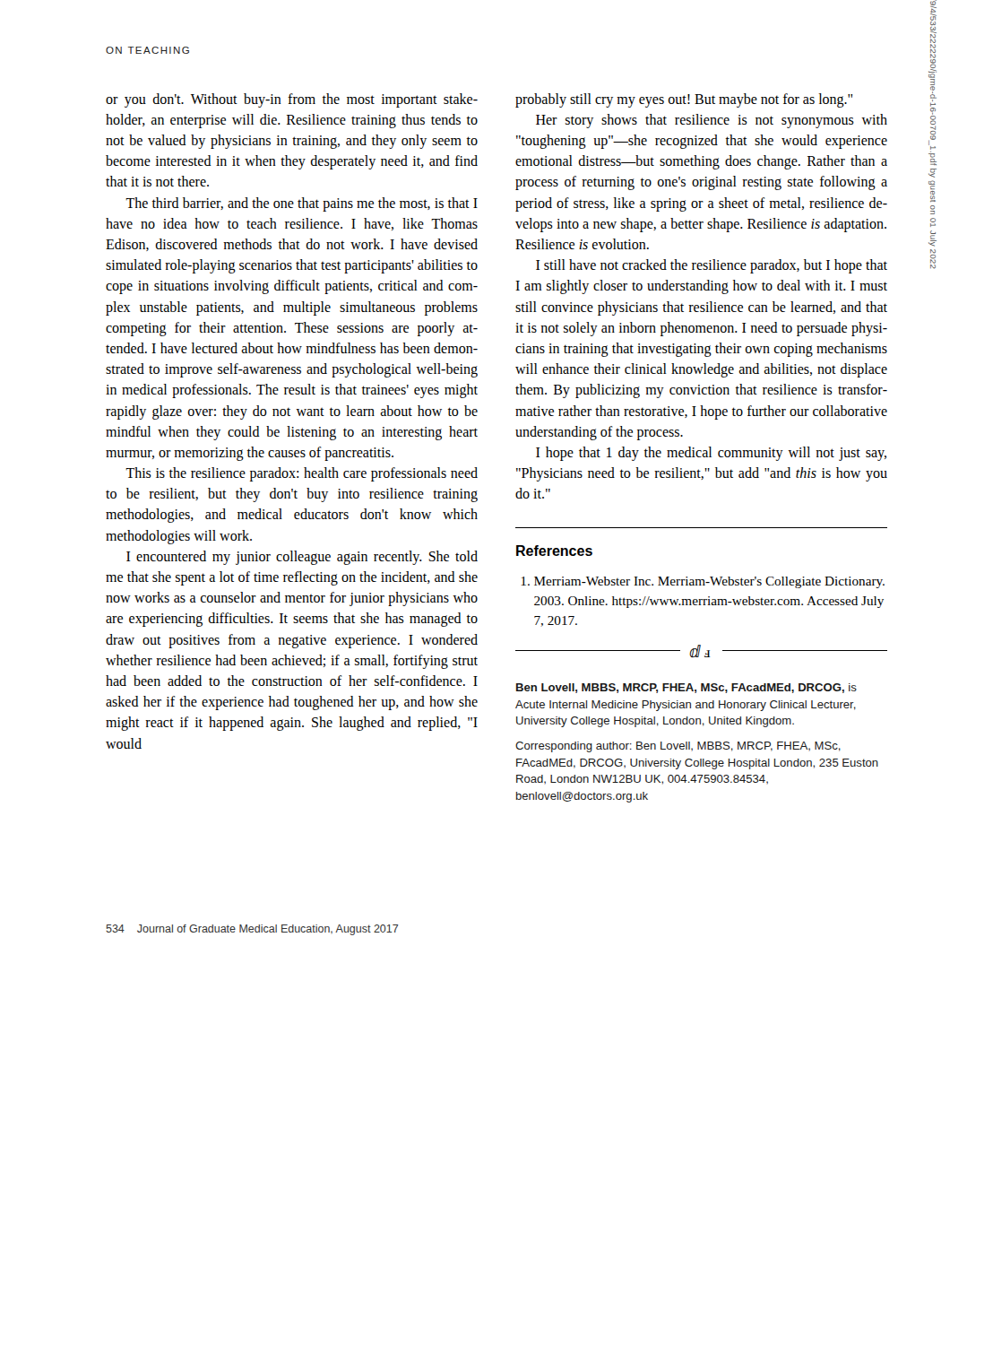On Teaching
or you don't. Without buy-in from the most important stakeholder, an enterprise will die. Resilience training thus tends to not be valued by physicians in training, and they only seem to become interested in it when they desperately need it, and find that it is not there.
The third barrier, and the one that pains me the most, is that I have no idea how to teach resilience. I have, like Thomas Edison, discovered methods that do not work. I have devised simulated role-playing scenarios that test participants' abilities to cope in situations involving difficult patients, critical and complex unstable patients, and multiple simultaneous problems competing for their attention. These sessions are poorly attended. I have lectured about how mindfulness has been demonstrated to improve self-awareness and psychological well-being in medical professionals. The result is that trainees' eyes might rapidly glaze over: they do not want to learn about how to be mindful when they could be listening to an interesting heart murmur, or memorizing the causes of pancreatitis.
This is the resilience paradox: health care professionals need to be resilient, but they don't buy into resilience training methodologies, and medical educators don't know which methodologies will work.
I encountered my junior colleague again recently. She told me that she spent a lot of time reflecting on the incident, and she now works as a counselor and mentor for junior physicians who are experiencing difficulties. It seems that she has managed to draw out positives from a negative experience. I wondered whether resilience had been achieved; if a small, fortifying strut had been added to the construction of her self-confidence. I asked her if the experience had toughened her up, and how she might react if it happened again. She laughed and replied, "I would
probably still cry my eyes out! But maybe not for as long."
Her story shows that resilience is not synonymous with "toughening up"—she recognized that she would experience emotional distress—but something does change. Rather than a process of returning to one's original resting state following a period of stress, like a spring or a sheet of metal, resilience develops into a new shape, a better shape. Resilience is adaptation. Resilience is evolution.
I still have not cracked the resilience paradox, but I hope that I am slightly closer to understanding how to deal with it. I must still convince physicians that resilience can be learned, and that it is not solely an inborn phenomenon. I need to persuade physicians in training that investigating their own coping mechanisms will enhance their clinical knowledge and abilities, not displace them. By publicizing my conviction that resilience is transformative rather than restorative, I hope to further our collaborative understanding of the process.
I hope that 1 day the medical community will not just say, "Physicians need to be resilient," but add "and this is how you do it."
References
Merriam-Webster Inc. Merriam-Webster's Collegiate Dictionary. 2003. Online. https://www.merriam-webster.com. Accessed July 7, 2017.
ⅆⅎ
Ben Lovell, MBBS, MRCP, FHEA, MSc, FAcadMEd, DRCOG, is Acute Internal Medicine Physician and Honorary Clinical Lecturer, University College Hospital, London, United Kingdom.
Corresponding author: Ben Lovell, MBBS, MRCP, FHEA, MSc, FAcadMEd, DRCOG, University College Hospital London, 235 Euston Road, London NW12BU UK, 004.475903.84534, benlovell@doctors.org.uk
534 Journal of Graduate Medical Education, August 2017
Downloaded from http://meridian.allenpress.com/jgme/article-pdf/9/4/533/2222290/jgme-d-16-00709_1.pdf by guest on 01 July 2022